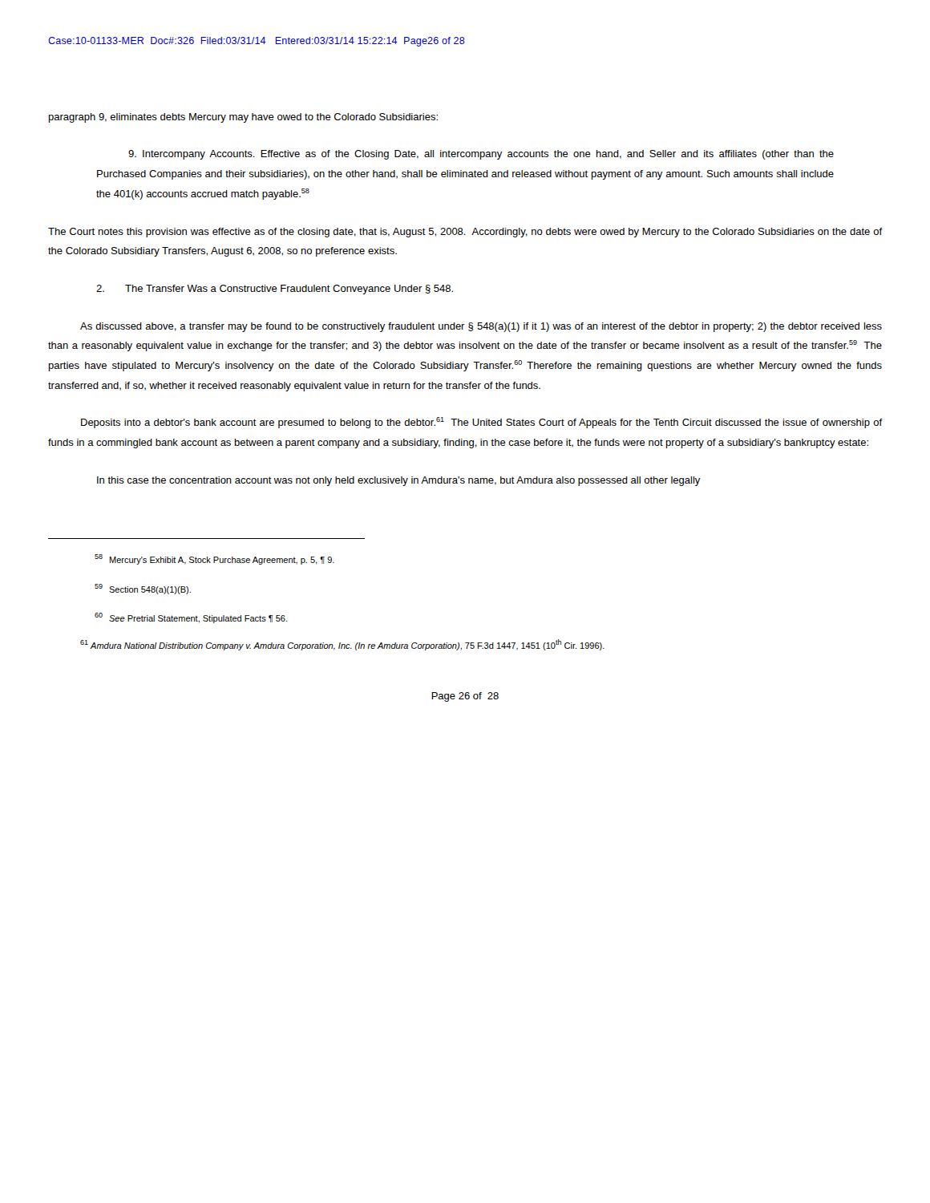Case:10-01133-MER Doc#:326 Filed:03/31/14 Entered:03/31/14 15:22:14 Page26 of 28
paragraph 9, eliminates debts Mercury may have owed to the Colorado Subsidiaries:
9. Intercompany Accounts. Effective as of the Closing Date, all intercompany accounts the one hand, and Seller and its affiliates (other than the Purchased Companies and their subsidiaries), on the other hand, shall be eliminated and released without payment of any amount. Such amounts shall include the 401(k) accounts accrued match payable.58
The Court notes this provision was effective as of the closing date, that is, August 5, 2008. Accordingly, no debts were owed by Mercury to the Colorado Subsidiaries on the date of the Colorado Subsidiary Transfers, August 6, 2008, so no preference exists.
2. The Transfer Was a Constructive Fraudulent Conveyance Under § 548.
As discussed above, a transfer may be found to be constructively fraudulent under § 548(a)(1) if it 1) was of an interest of the debtor in property; 2) the debtor received less than a reasonably equivalent value in exchange for the transfer; and 3) the debtor was insolvent on the date of the transfer or became insolvent as a result of the transfer.59 The parties have stipulated to Mercury's insolvency on the date of the Colorado Subsidiary Transfer.60 Therefore the remaining questions are whether Mercury owned the funds transferred and, if so, whether it received reasonably equivalent value in return for the transfer of the funds.
Deposits into a debtor's bank account are presumed to belong to the debtor.61 The United States Court of Appeals for the Tenth Circuit discussed the issue of ownership of funds in a commingled bank account as between a parent company and a subsidiary, finding, in the case before it, the funds were not property of a subsidiary's bankruptcy estate:
In this case the concentration account was not only held exclusively in Amdura's name, but Amdura also possessed all other legally
58 Mercury's Exhibit A, Stock Purchase Agreement, p. 5, ¶ 9.
59 Section 548(a)(1)(B).
60 See Pretrial Statement, Stipulated Facts ¶ 56.
61 Amdura National Distribution Company v. Amdura Corporation, Inc. (In re Amdura Corporation), 75 F.3d 1447, 1451 (10th Cir. 1996).
Page 26 of 28